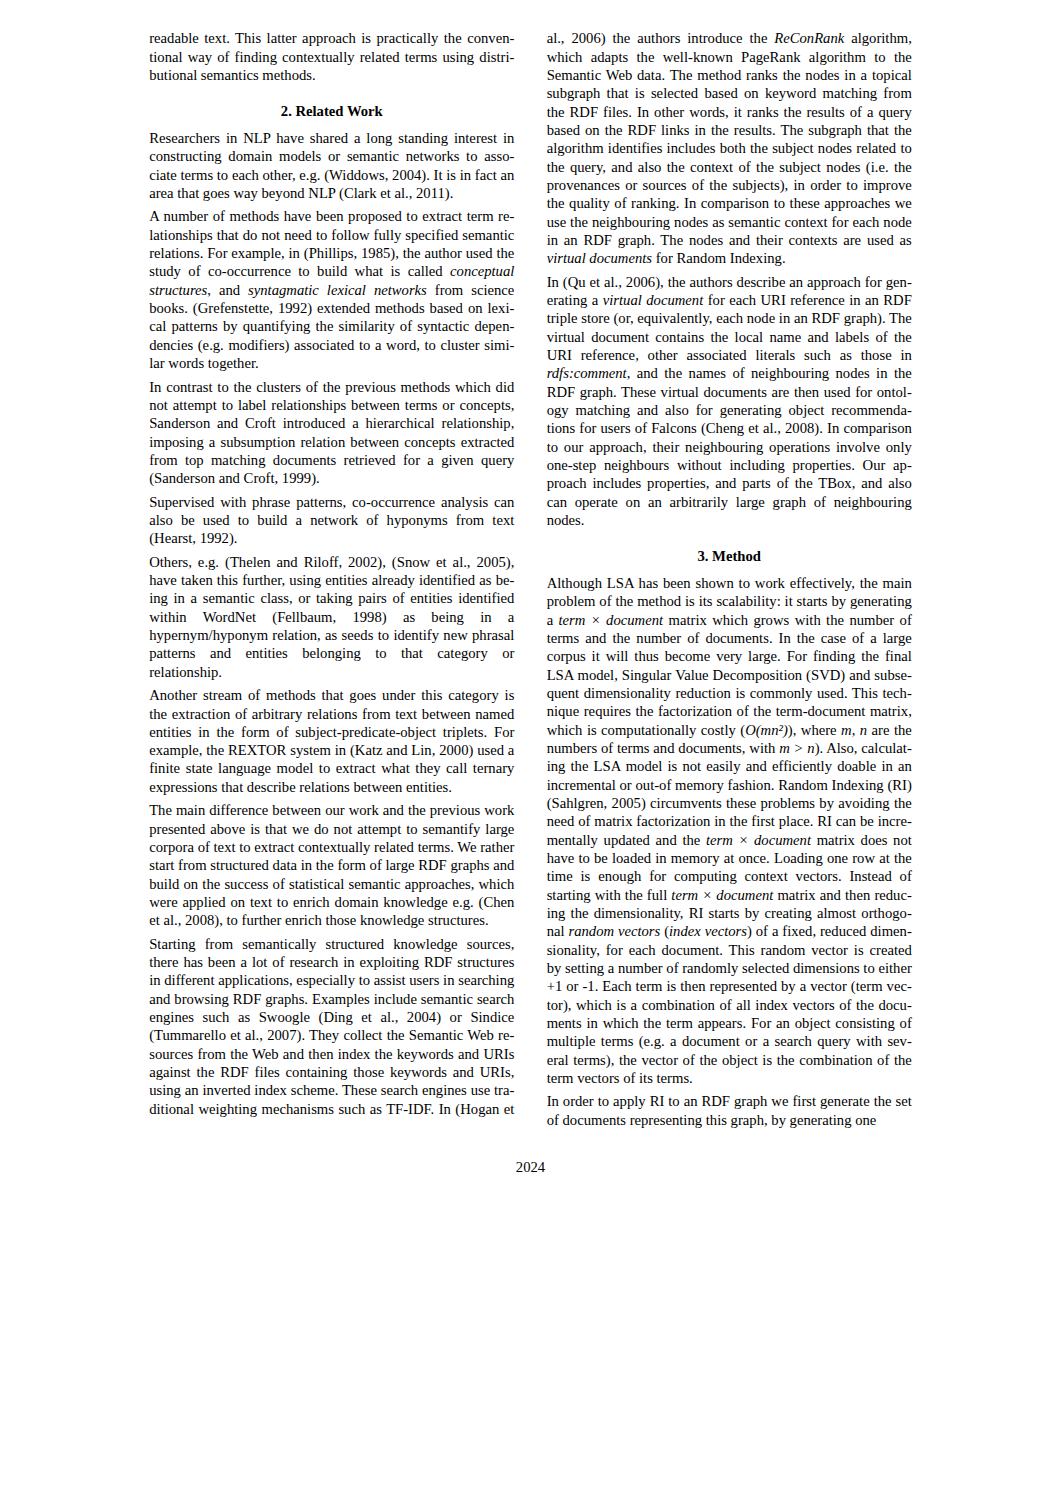readable text. This latter approach is practically the conventional way of finding contextually related terms using distributional semantics methods.
2. Related Work
Researchers in NLP have shared a long standing interest in constructing domain models or semantic networks to associate terms to each other, e.g. (Widdows, 2004). It is in fact an area that goes way beyond NLP (Clark et al., 2011).
A number of methods have been proposed to extract term relationships that do not need to follow fully specified semantic relations. For example, in (Phillips, 1985), the author used the study of co-occurrence to build what is called conceptual structures, and syntagmatic lexical networks from science books. (Grefenstette, 1992) extended methods based on lexical patterns by quantifying the similarity of syntactic dependencies (e.g. modifiers) associated to a word, to cluster similar words together.
In contrast to the clusters of the previous methods which did not attempt to label relationships between terms or concepts, Sanderson and Croft introduced a hierarchical relationship, imposing a subsumption relation between concepts extracted from top matching documents retrieved for a given query (Sanderson and Croft, 1999).
Supervised with phrase patterns, co-occurrence analysis can also be used to build a network of hyponyms from text (Hearst, 1992).
Others, e.g. (Thelen and Riloff, 2002), (Snow et al., 2005), have taken this further, using entities already identified as being in a semantic class, or taking pairs of entities identified within WordNet (Fellbaum, 1998) as being in a hypernym/hyponym relation, as seeds to identify new phrasal patterns and entities belonging to that category or relationship.
Another stream of methods that goes under this category is the extraction of arbitrary relations from text between named entities in the form of subject-predicate-object triplets. For example, the REXTOR system in (Katz and Lin, 2000) used a finite state language model to extract what they call ternary expressions that describe relations between entities.
The main difference between our work and the previous work presented above is that we do not attempt to semantify large corpora of text to extract contextually related terms. We rather start from structured data in the form of large RDF graphs and build on the success of statistical semantic approaches, which were applied on text to enrich domain knowledge e.g. (Chen et al., 2008), to further enrich those knowledge structures.
Starting from semantically structured knowledge sources, there has been a lot of research in exploiting RDF structures in different applications, especially to assist users in searching and browsing RDF graphs. Examples include semantic search engines such as Swoogle (Ding et al., 2004) or Sindice (Tummarello et al., 2007). They collect the Semantic Web resources from the Web and then index the keywords and URIs against the RDF files containing those keywords and URIs, using an inverted index scheme. These search engines use traditional weighting mechanisms such as TF-IDF. In (Hogan et al., 2006) the authors introduce the ReConRank algorithm, which adapts the well-known PageRank algorithm to the Semantic Web data. The method ranks the nodes in a topical subgraph that is selected based on keyword matching from the RDF files. In other words, it ranks the results of a query based on the RDF links in the results. The subgraph that the algorithm identifies includes both the subject nodes related to the query, and also the context of the subject nodes (i.e. the provenances or sources of the subjects), in order to improve the quality of ranking. In comparison to these approaches we use the neighbouring nodes as semantic context for each node in an RDF graph. The nodes and their contexts are used as virtual documents for Random Indexing.
In (Qu et al., 2006), the authors describe an approach for generating a virtual document for each URI reference in an RDF triple store (or, equivalently, each node in an RDF graph). The virtual document contains the local name and labels of the URI reference, other associated literals such as those in rdfs:comment, and the names of neighbouring nodes in the RDF graph. These virtual documents are then used for ontology matching and also for generating object recommendations for users of Falcons (Cheng et al., 2008). In comparison to our approach, their neighbouring operations involve only one-step neighbours without including properties. Our approach includes properties, and parts of the TBox, and also can operate on an arbitrarily large graph of neighbouring nodes.
3. Method
Although LSA has been shown to work effectively, the main problem of the method is its scalability: it starts by generating a term × document matrix which grows with the number of terms and the number of documents. In the case of a large corpus it will thus become very large. For finding the final LSA model, Singular Value Decomposition (SVD) and subsequent dimensionality reduction is commonly used. This technique requires the factorization of the term-document matrix, which is computationally costly (O(mn²)), where m, n are the numbers of terms and documents, with m > n). Also, calculating the LSA model is not easily and efficiently doable in an incremental or out-of memory fashion. Random Indexing (RI) (Sahlgren, 2005) circumvents these problems by avoiding the need of matrix factorization in the first place. RI can be incrementally updated and the term × document matrix does not have to be loaded in memory at once. Loading one row at the time is enough for computing context vectors. Instead of starting with the full term × document matrix and then reducing the dimensionality, RI starts by creating almost orthogonal random vectors (index vectors) of a fixed, reduced dimensionality, for each document. This random vector is created by setting a number of randomly selected dimensions to either +1 or -1. Each term is then represented by a vector (term vector), which is a combination of all index vectors of the documents in which the term appears. For an object consisting of multiple terms (e.g. a document or a search query with several terms), the vector of the object is the combination of the term vectors of its terms.
In order to apply RI to an RDF graph we first generate the set of documents representing this graph, by generating one
2024